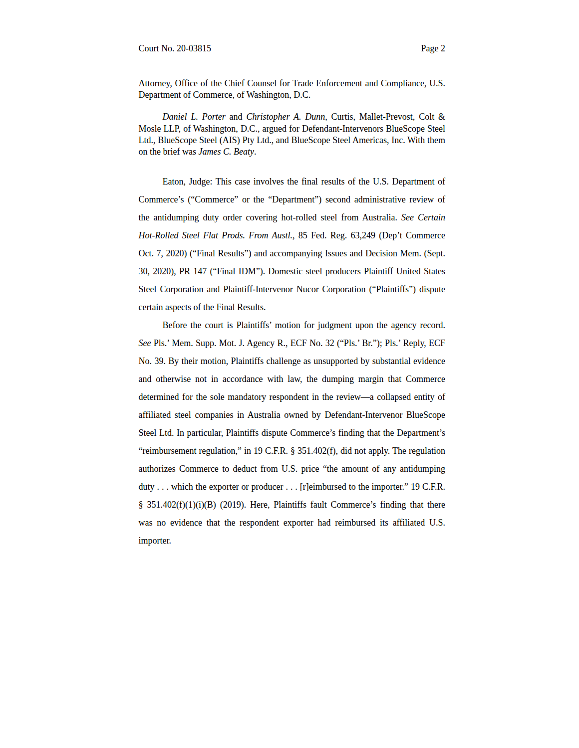Court No. 20-03815 Page 2
Attorney, Office of the Chief Counsel for Trade Enforcement and Compliance, U.S. Department of Commerce, of Washington, D.C.
Daniel L. Porter and Christopher A. Dunn, Curtis, Mallet-Prevost, Colt & Mosle LLP, of Washington, D.C., argued for Defendant-Intervenors BlueScope Steel Ltd., BlueScope Steel (AIS) Pty Ltd., and BlueScope Steel Americas, Inc. With them on the brief was James C. Beaty.
Eaton, Judge: This case involves the final results of the U.S. Department of Commerce’s (“Commerce” or the “Department”) second administrative review of the antidumping duty order covering hot-rolled steel from Australia. See Certain Hot-Rolled Steel Flat Prods. From Austl., 85 Fed. Reg. 63,249 (Dep’t Commerce Oct. 7, 2020) (“Final Results”) and accompanying Issues and Decision Mem. (Sept. 30, 2020), PR 147 (“Final IDM”). Domestic steel producers Plaintiff United States Steel Corporation and Plaintiff-Intervenor Nucor Corporation (“Plaintiffs”) dispute certain aspects of the Final Results.
Before the court is Plaintiffs’ motion for judgment upon the agency record. See Pls.’ Mem. Supp. Mot. J. Agency R., ECF No. 32 (“Pls.’ Br.”); Pls.’ Reply, ECF No. 39. By their motion, Plaintiffs challenge as unsupported by substantial evidence and otherwise not in accordance with law, the dumping margin that Commerce determined for the sole mandatory respondent in the review—a collapsed entity of affiliated steel companies in Australia owned by Defendant-Intervenor BlueScope Steel Ltd. In particular, Plaintiffs dispute Commerce’s finding that the Department’s “reimbursement regulation,” in 19 C.F.R. § 351.402(f), did not apply. The regulation authorizes Commerce to deduct from U.S. price “the amount of any antidumping duty . . . which the exporter or producer . . . [r]eimbursed to the importer.” 19 C.F.R. § 351.402(f)(1)(i)(B) (2019). Here, Plaintiffs fault Commerce’s finding that there was no evidence that the respondent exporter had reimbursed its affiliated U.S. importer.